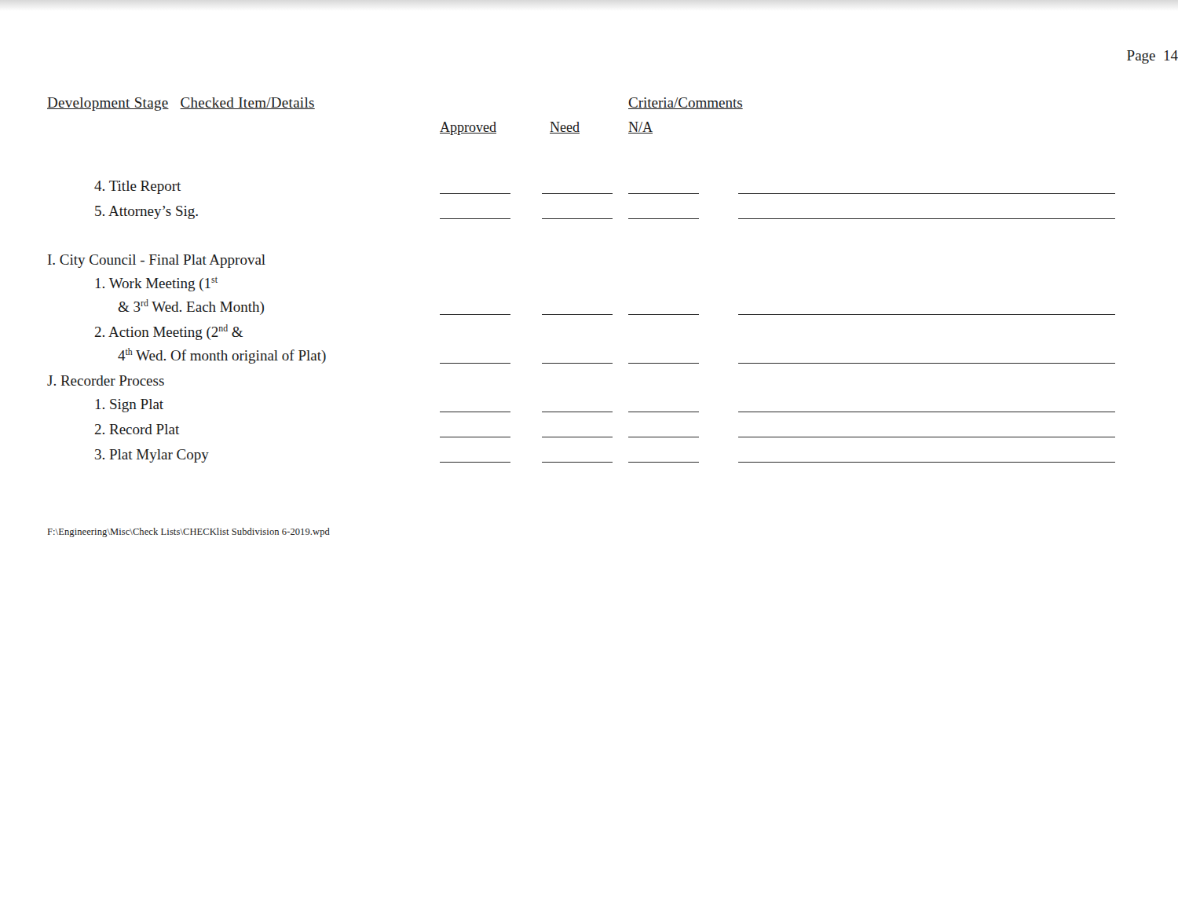Development Stage Checked Item/Details
Criteria/Comments
Approved
Need
N/A
Page 14
4. Title Report
5. Attorney’s Sig.
I. City Council - Final Plat Approval
1. Work Meeting (1st
& 3rd Wed. Each Month)
2. Action Meeting (2nd &
4th Wed. Of month original of Plat)
J. Recorder Process
1. Sign Plat
2. Record Plat
3. Plat Mylar Copy
F:\Engineering\Misc\Check Lists\CHECKlist Subdivision 6-2019.wpd